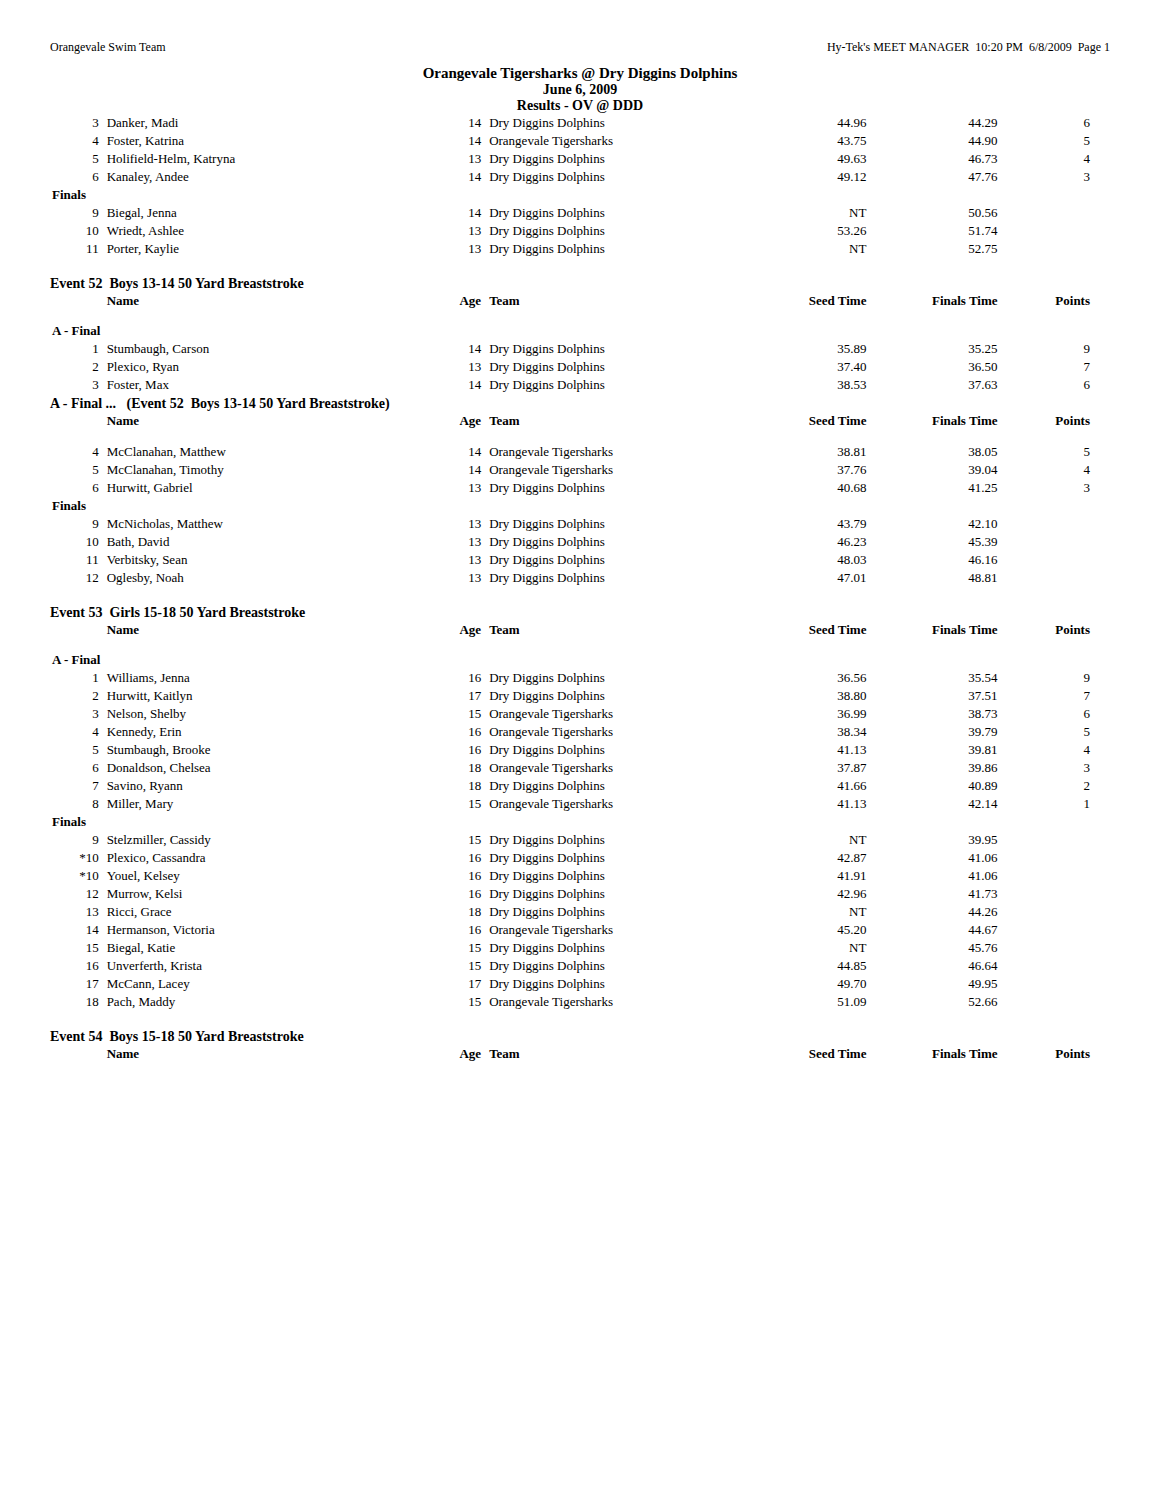Orangevale Swim Team Hy-Tek's MEET MANAGER 10:20 PM 6/8/2009 Page 1
Orangevale Tigersharks @ Dry Diggins Dolphins
June 6, 2009
Results - OV @ DDD
| 3 | Danker, Madi | 14 | Dry Diggins Dolphins | 44.96 | 44.29 | 6 |
| 4 | Foster, Katrina | 14 | Orangevale Tigersharks | 43.75 | 44.90 | 5 |
| 5 | Holifield-Helm, Katryna | 13 | Dry Diggins Dolphins | 49.63 | 46.73 | 4 |
| 6 | Kanaley, Andee | 14 | Dry Diggins Dolphins | 49.12 | 47.76 | 3 |
| Finals |
| 9 | Biegal, Jenna | 14 | Dry Diggins Dolphins | NT | 50.56 | |
| 10 | Wriedt, Ashlee | 13 | Dry Diggins Dolphins | 53.26 | 51.74 | |
| 11 | Porter, Kaylie | 13 | Dry Diggins Dolphins | NT | 52.75 | |
Event 52 Boys 13-14 50 Yard Breaststroke
| | Name | Age | Team | Seed Time | Finals Time | Points |
| A - Final |
| 1 | Stumbaugh, Carson | 14 | Dry Diggins Dolphins | 35.89 | 35.25 | 9 |
| 2 | Plexico, Ryan | 13 | Dry Diggins Dolphins | 37.40 | 36.50 | 7 |
| 3 | Foster, Max | 14 | Dry Diggins Dolphins | 38.53 | 37.63 | 6 |
A - Final ... (Event 52 Boys 13-14 50 Yard Breaststroke)
| | Name | Age | Team | Seed Time | Finals Time | Points |
| 4 | McClanahan, Matthew | 14 | Orangevale Tigersharks | 38.81 | 38.05 | 5 |
| 5 | McClanahan, Timothy | 14 | Orangevale Tigersharks | 37.76 | 39.04 | 4 |
| 6 | Hurwitt, Gabriel | 13 | Dry Diggins Dolphins | 40.68 | 41.25 | 3 |
| Finals |
| 9 | McNicholas, Matthew | 13 | Dry Diggins Dolphins | 43.79 | 42.10 | |
| 10 | Bath, David | 13 | Dry Diggins Dolphins | 46.23 | 45.39 | |
| 11 | Verbitsky, Sean | 13 | Dry Diggins Dolphins | 48.03 | 46.16 | |
| 12 | Oglesby, Noah | 13 | Dry Diggins Dolphins | 47.01 | 48.81 | |
Event 53 Girls 15-18 50 Yard Breaststroke
| | Name | Age | Team | Seed Time | Finals Time | Points |
| A - Final |
| 1 | Williams, Jenna | 16 | Dry Diggins Dolphins | 36.56 | 35.54 | 9 |
| 2 | Hurwitt, Kaitlyn | 17 | Dry Diggins Dolphins | 38.80 | 37.51 | 7 |
| 3 | Nelson, Shelby | 15 | Orangevale Tigersharks | 36.99 | 38.73 | 6 |
| 4 | Kennedy, Erin | 16 | Orangevale Tigersharks | 38.34 | 39.79 | 5 |
| 5 | Stumbaugh, Brooke | 16 | Dry Diggins Dolphins | 41.13 | 39.81 | 4 |
| 6 | Donaldson, Chelsea | 18 | Orangevale Tigersharks | 37.87 | 39.86 | 3 |
| 7 | Savino, Ryann | 18 | Dry Diggins Dolphins | 41.66 | 40.89 | 2 |
| 8 | Miller, Mary | 15 | Orangevale Tigersharks | 41.13 | 42.14 | 1 |
| Finals |
| 9 | Stelzmiller, Cassidy | 15 | Dry Diggins Dolphins | NT | 39.95 | |
| *10 | Plexico, Cassandra | 16 | Dry Diggins Dolphins | 42.87 | 41.06 | |
| *10 | Youel, Kelsey | 16 | Dry Diggins Dolphins | 41.91 | 41.06 | |
| 12 | Murrow, Kelsi | 16 | Dry Diggins Dolphins | 42.96 | 41.73 | |
| 13 | Ricci, Grace | 18 | Dry Diggins Dolphins | NT | 44.26 | |
| 14 | Hermanson, Victoria | 16 | Orangevale Tigersharks | 45.20 | 44.67 | |
| 15 | Biegal, Katie | 15 | Dry Diggins Dolphins | NT | 45.76 | |
| 16 | Unverferth, Krista | 15 | Dry Diggins Dolphins | 44.85 | 46.64 | |
| 17 | McCann, Lacey | 17 | Dry Diggins Dolphins | 49.70 | 49.95 | |
| 18 | Pach, Maddy | 15 | Orangevale Tigersharks | 51.09 | 52.66 | |
Event 54 Boys 15-18 50 Yard Breaststroke
| | Name | Age | Team | Seed Time | Finals Time | Points |